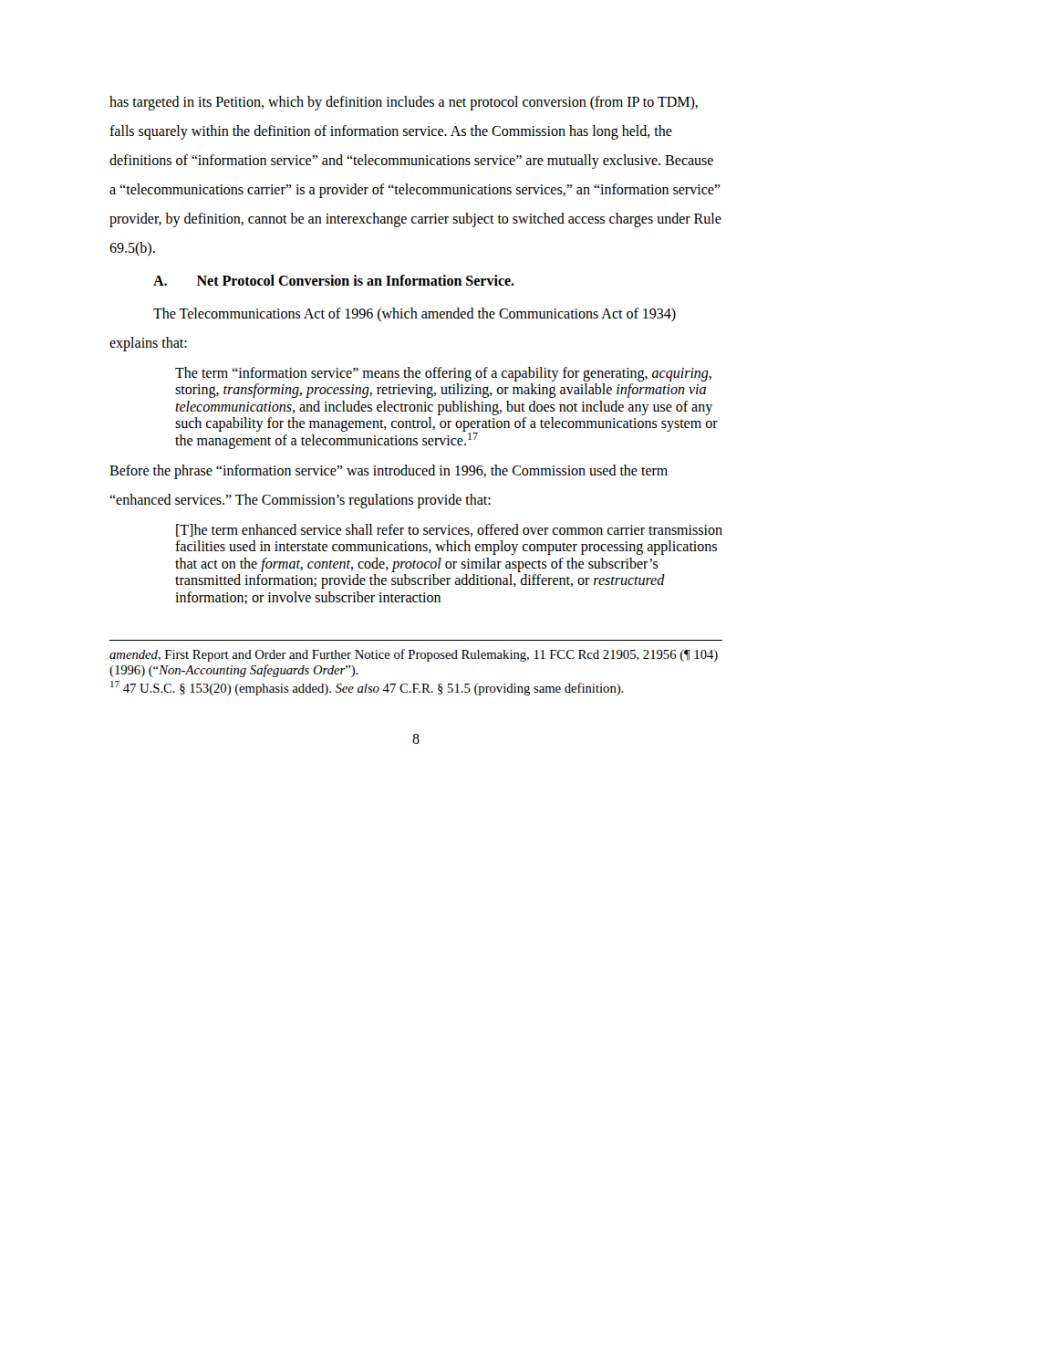has targeted in its Petition, which by definition includes a net protocol conversion (from IP to TDM), falls squarely within the definition of information service. As the Commission has long held, the definitions of “information service” and “telecommunications service” are mutually exclusive. Because a “telecommunications carrier” is a provider of “telecommunications services,” an “information service” provider, by definition, cannot be an interexchange carrier subject to switched access charges under Rule 69.5(b).
A.  Net Protocol Conversion is an Information Service.
The Telecommunications Act of 1996 (which amended the Communications Act of 1934) explains that:
The term “information service” means the offering of a capability for generating, acquiring, storing, transforming, processing, retrieving, utilizing, or making available information via telecommunications, and includes electronic publishing, but does not include any use of any such capability for the management, control, or operation of a telecommunications system or the management of a telecommunications service.17
Before the phrase “information service” was introduced in 1996, the Commission used the term “enhanced services.” The Commission’s regulations provide that:
[T]he term enhanced service shall refer to services, offered over common carrier transmission facilities used in interstate communications, which employ computer processing applications that act on the format, content, code, protocol or similar aspects of the subscriber’s transmitted information; provide the subscriber additional, different, or restructured information; or involve subscriber interaction
amended, First Report and Order and Further Notice of Proposed Rulemaking, 11 FCC Rcd 21905, 21956 (¶ 104) (1996) (“Non-Accounting Safeguards Order”).
17 47 U.S.C. § 153(20) (emphasis added). See also 47 C.F.R. § 51.5 (providing same definition).
8